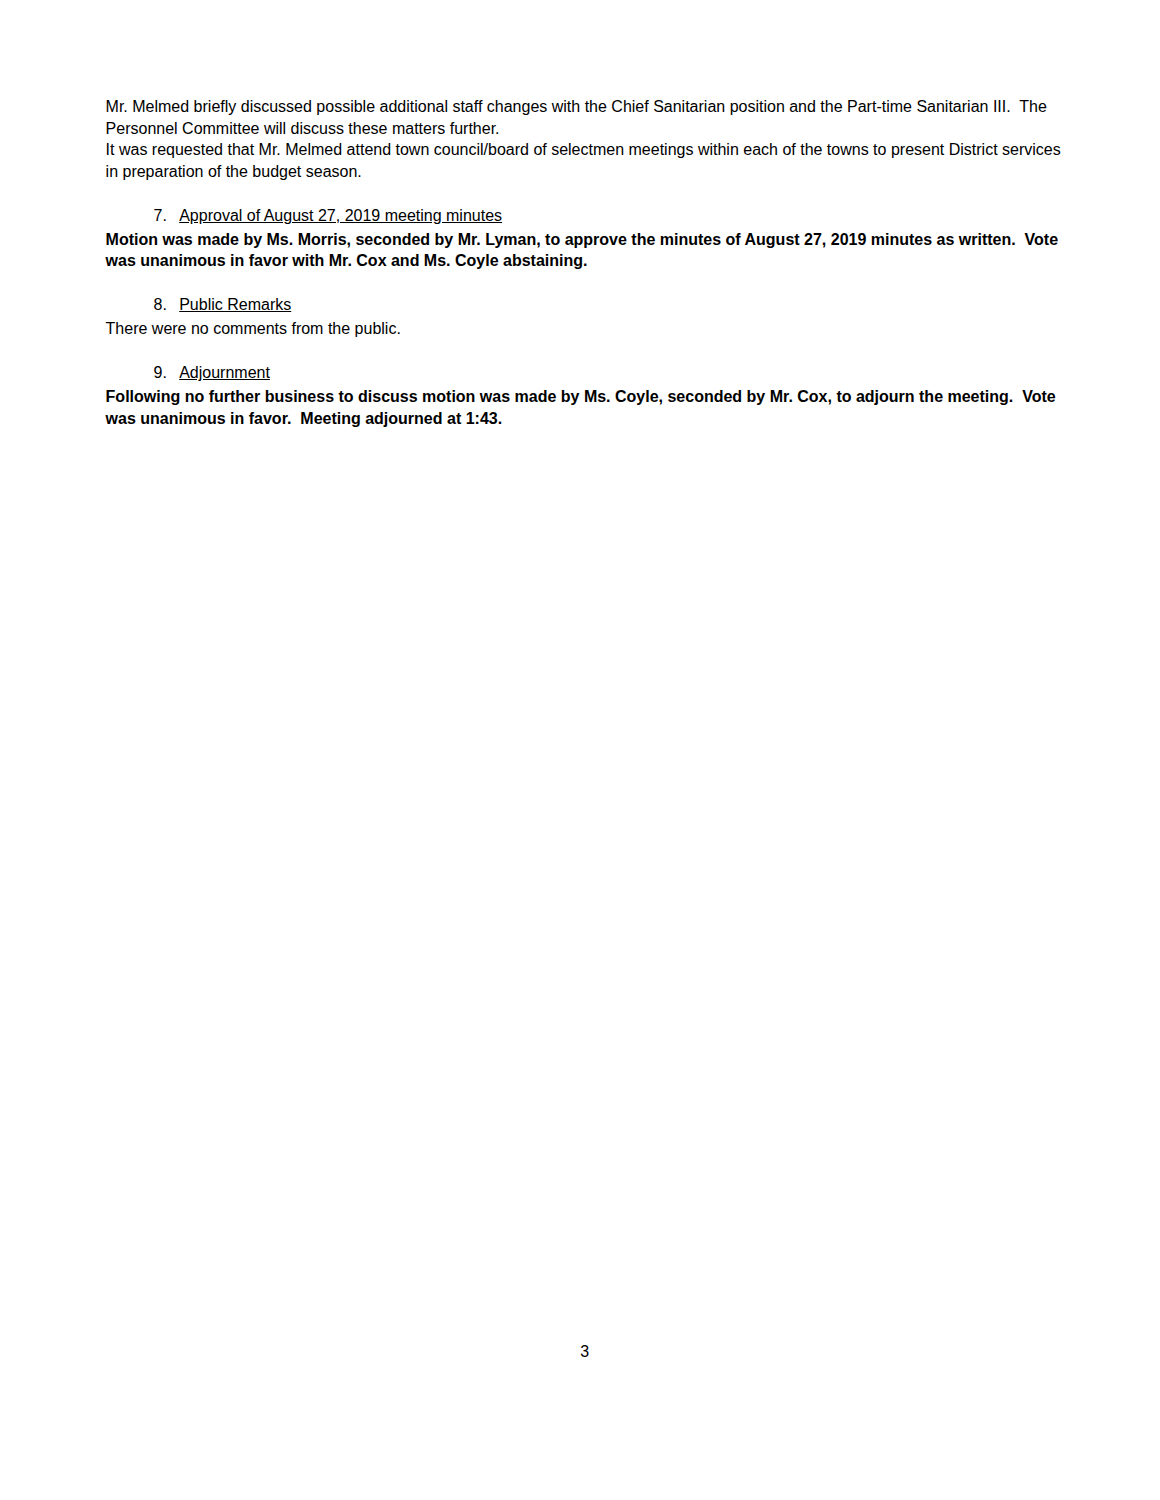Mr. Melmed briefly discussed possible additional staff changes with the Chief Sanitarian position and the Part-time Sanitarian III. The Personnel Committee will discuss these matters further.
It was requested that Mr. Melmed attend town council/board of selectmen meetings within each of the towns to present District services in preparation of the budget season.
7. Approval of August 27, 2019 meeting minutes
Motion was made by Ms. Morris, seconded by Mr. Lyman, to approve the minutes of August 27, 2019 minutes as written. Vote was unanimous in favor with Mr. Cox and Ms. Coyle abstaining.
8. Public Remarks
There were no comments from the public.
9. Adjournment
Following no further business to discuss motion was made by Ms. Coyle, seconded by Mr. Cox, to adjourn the meeting. Vote was unanimous in favor. Meeting adjourned at 1:43.
3